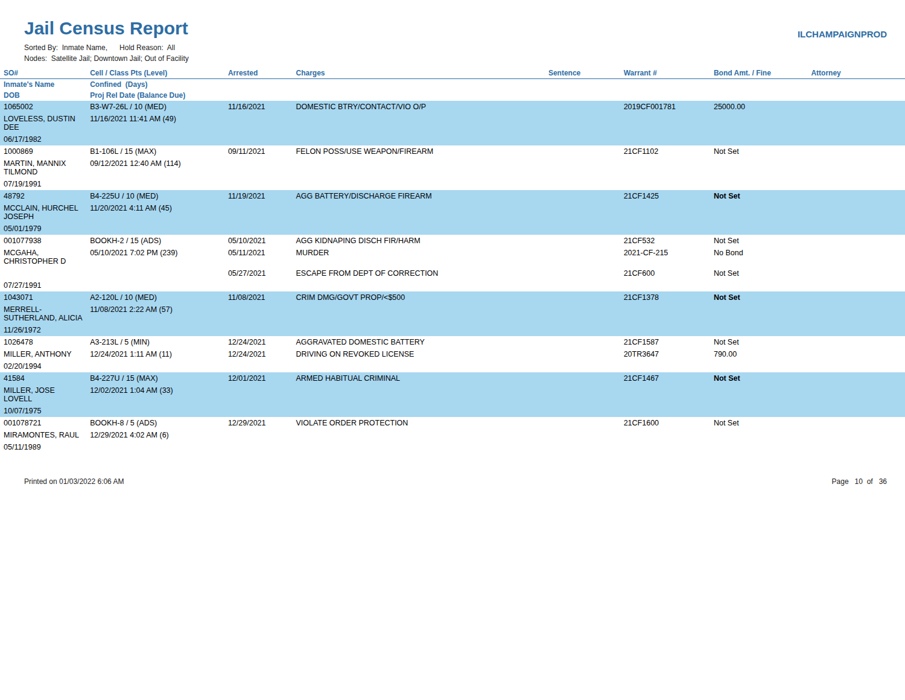ILCHAMPAIGNPROD
Jail Census Report
Sorted By: Inmate Name, Hold Reason: All
Nodes: Satellite Jail; Downtown Jail; Out of Facility
| SO# | Cell / Class Pts (Level) | Arrested | Charges | Sentence | Warrant # | Bond Amt. / Fine | Attorney |
| --- | --- | --- | --- | --- | --- | --- | --- |
| Inmate's Name | Confined (Days) | | | | | | |
| DOB | Proj Rel Date (Balance Due) | | | | | | |
| 1065002 | B3-W7-26L / 10 (MED) | 11/16/2021 | DOMESTIC BTRY/CONTACT/VIO O/P | | 2019CF001781 | 25000.00 | |
| LOVELESS, DUSTIN DEE | 11/16/2021 11:41 AM (49) | | | | | | |
| 06/17/1982 | | | | | | | |
| 1000869 | B1-106L / 15 (MAX) | 09/11/2021 | FELON POSS/USE WEAPON/FIREARM | | 21CF1102 | Not Set | |
| MARTIN, MANNIX TILMOND | 09/12/2021 12:40 AM (114) | | | | | | |
| 07/19/1991 | | | | | | | |
| 48792 | B4-225U / 10 (MED) | 11/19/2021 | AGG BATTERY/DISCHARGE FIREARM | | 21CF1425 | Not Set | |
| MCCLAIN, HURCHEL JOSEPH | 11/20/2021 4:11 AM (45) | | | | | | |
| 05/01/1979 | | | | | | | |
| 001077938 | BOOKH-2 / 15 (ADS) | 05/10/2021 | AGG KIDNAPING DISCH FIR/HARM | | 21CF532 | Not Set | |
| MCGAHA, CHRISTOPHER D | 05/10/2021 7:02 PM (239) | 05/11/2021 | MURDER | | 2021-CF-215 | No Bond | |
| | | 05/27/2021 | ESCAPE FROM DEPT OF CORRECTION | | 21CF600 | Not Set | |
| 07/27/1991 | | | | | | | |
| 1043071 | A2-120L / 10 (MED) | 11/08/2021 | CRIM DMG/GOVT PROP/<$500 | | 21CF1378 | Not Set | |
| MERRELL-SUTHERLAND, ALICIA | 11/08/2021 2:22 AM (57) | | | | | | |
| 11/26/1972 | | | | | | | |
| 1026478 | A3-213L / 5 (MIN) | 12/24/2021 | AGGRAVATED DOMESTIC BATTERY | | 21CF1587 | Not Set | |
| MILLER, ANTHONY | 12/24/2021 1:11 AM (11) | 12/24/2021 | DRIVING ON REVOKED LICENSE | | 20TR3647 | 790.00 | |
| 02/20/1994 | | | | | | | |
| 41584 | B4-227U / 15 (MAX) | 12/01/2021 | ARMED HABITUAL CRIMINAL | | 21CF1467 | Not Set | |
| MILLER, JOSE LOVELL | 12/02/2021 1:04 AM (33) | | | | | | |
| 10/07/1975 | | | | | | | |
| 001078721 | BOOKH-8 / 5 (ADS) | 12/29/2021 | VIOLATE ORDER PROTECTION | | 21CF1600 | Not Set | |
| MIRAMONTES, RAUL | 12/29/2021 4:02 AM (6) | | | | | | |
| 05/11/1989 | | | | | | | |
Printed on 01/03/2022 6:06 AM
Page 10 of 36